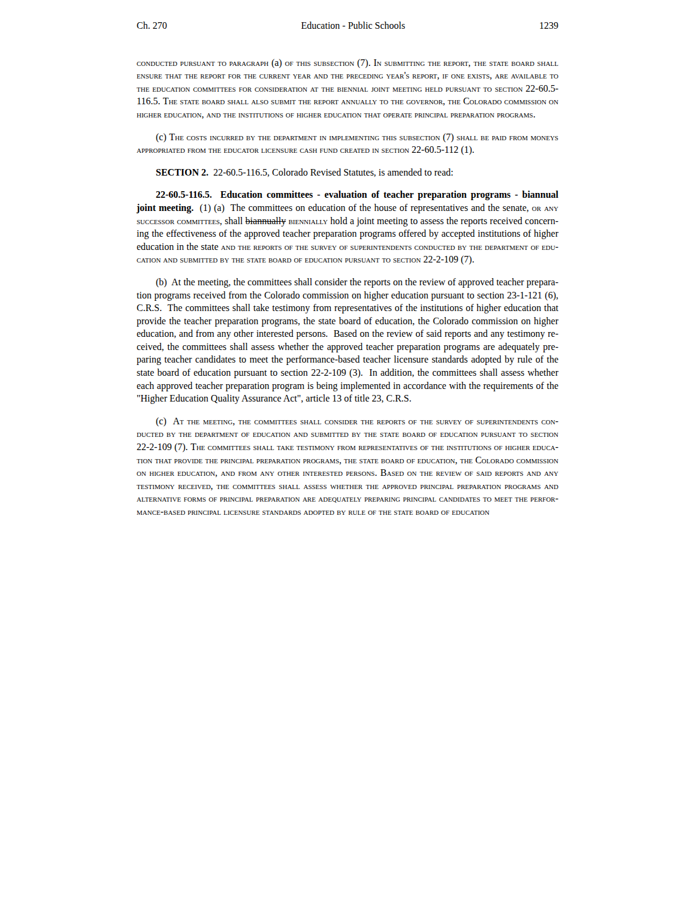Ch. 270 Education - Public Schools 1239
conducted pursuant to paragraph (a) of this subsection (7). In submitting the report, the state board shall ensure that the report for the current year and the preceding year's report, if one exists, are available to the education committees for consideration at the biennial joint meeting held pursuant to section 22-60.5-116.5. The state board shall also submit the report annually to the governor, the Colorado commission on higher education, and the institutions of higher education that operate principal preparation programs.
(c) The costs incurred by the department in implementing this subsection (7) shall be paid from moneys appropriated from the educator licensure cash fund created in section 22-60.5-112 (1).
SECTION 2. 22-60.5-116.5, Colorado Revised Statutes, is amended to read:
22-60.5-116.5. Education committees - evaluation of teacher preparation programs - biannual joint meeting. (1) (a) The committees on education of the house of representatives and the senate, or any successor committees, shall biannually biennially hold a joint meeting to assess the reports received concerning the effectiveness of the approved teacher preparation programs offered by accepted institutions of higher education in the state and the reports of the survey of superintendents conducted by the department of education and submitted by the state board of education pursuant to section 22-2-109 (7).
(b) At the meeting, the committees shall consider the reports on the review of approved teacher preparation programs received from the Colorado commission on higher education pursuant to section 23-1-121 (6), C.R.S. The committees shall take testimony from representatives of the institutions of higher education that provide the teacher preparation programs, the state board of education, the Colorado commission on higher education, and from any other interested persons. Based on the review of said reports and any testimony received, the committees shall assess whether the approved teacher preparation programs are adequately preparing teacher candidates to meet the performance-based teacher licensure standards adopted by rule of the state board of education pursuant to section 22-2-109 (3). In addition, the committees shall assess whether each approved teacher preparation program is being implemented in accordance with the requirements of the "Higher Education Quality Assurance Act", article 13 of title 23, C.R.S.
(c) At the meeting, the committees shall consider the reports of the survey of superintendents conducted by the department of education and submitted by the state board of education pursuant to section 22-2-109 (7). The committees shall take testimony from representatives of the institutions of higher education that provide the principal preparation programs, the state board of education, the Colorado commission on higher education, and from any other interested persons. Based on the review of said reports and any testimony received, the committees shall assess whether the approved principal preparation programs and alternative forms of principal preparation are adequately preparing principal candidates to meet the performance-based principal licensure standards adopted by rule of the state board of education